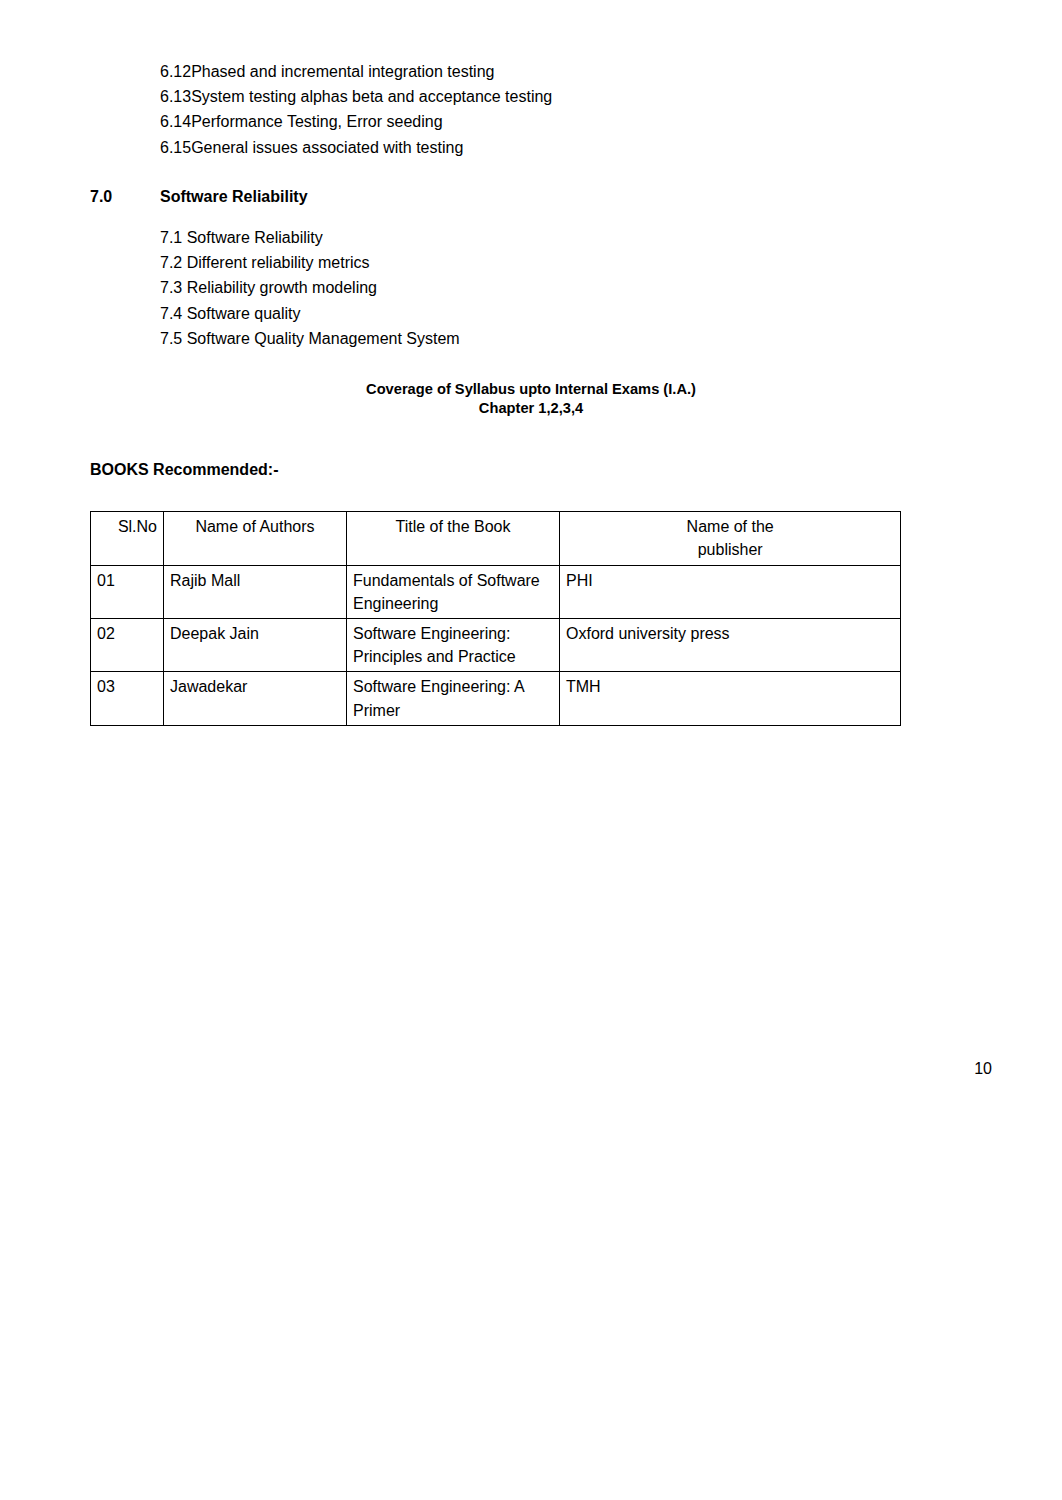6.12Phased and incremental integration testing
6.13System testing alphas beta and acceptance testing
6.14Performance Testing, Error seeding
6.15General issues associated with testing
7.0 Software Reliability
7.1 Software Reliability
7.2 Different reliability metrics
7.3 Reliability growth modeling
7.4 Software quality
7.5 Software Quality Management System
Coverage of Syllabus upto Internal Exams (I.A.)
Chapter 1,2,3,4
BOOKS Recommended:-
| Sl.No | Name of Authors | Title of the Book | Name of the publisher |
| --- | --- | --- | --- |
| 01 | Rajib Mall | Fundamentals of Software Engineering | PHI |
| 02 | Deepak Jain | Software Engineering: Principles and Practice | Oxford university press |
| 03 | Jawadekar | Software Engineering: A Primer | TMH |
10